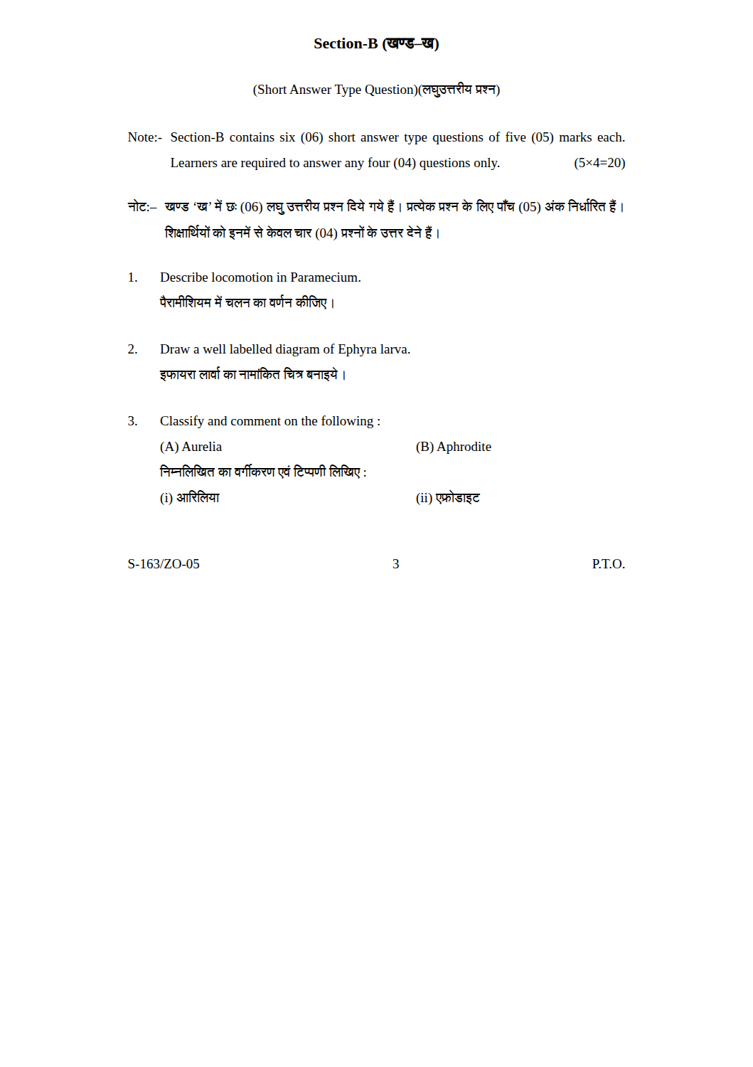Section-B (खण्ड–ख)
(Short Answer Type Question)(लघुउत्तरीय प्रश्न)
Note:-
Section-B contains six (06) short answer type questions of five (05) marks each. Learners are required to answer any four (04) questions only. (5×4=20)
नोट:–
खण्ड ‘ख’ में छः (06) लघु उत्तरीय प्रश्न दिये गये हैं। प्रत्येक प्रश्न के लिए पाँच (05) अंक निर्धारित हैं। शिक्षार्थियों को इनमें से केवल चार (04) प्रश्नों के उत्तर देने हैं।
1. Describe locomotion in Paramecium.
पैरामीशियम में चलन का वर्णन कीजिए।
2. Draw a well labelled diagram of Ephyra larva.
इफायरा लार्वा का नामांकित चित्र बनाइये।
3. Classify and comment on the following :
(A) Aurelia(B) Aphrodite निम्नलिखित का वर्गीकरण एवं टिप्पणी लिखिए :
(i) आरिलिया(ii) एफ्रोडाइट
S-163/ZO-05
3
P.T.O.